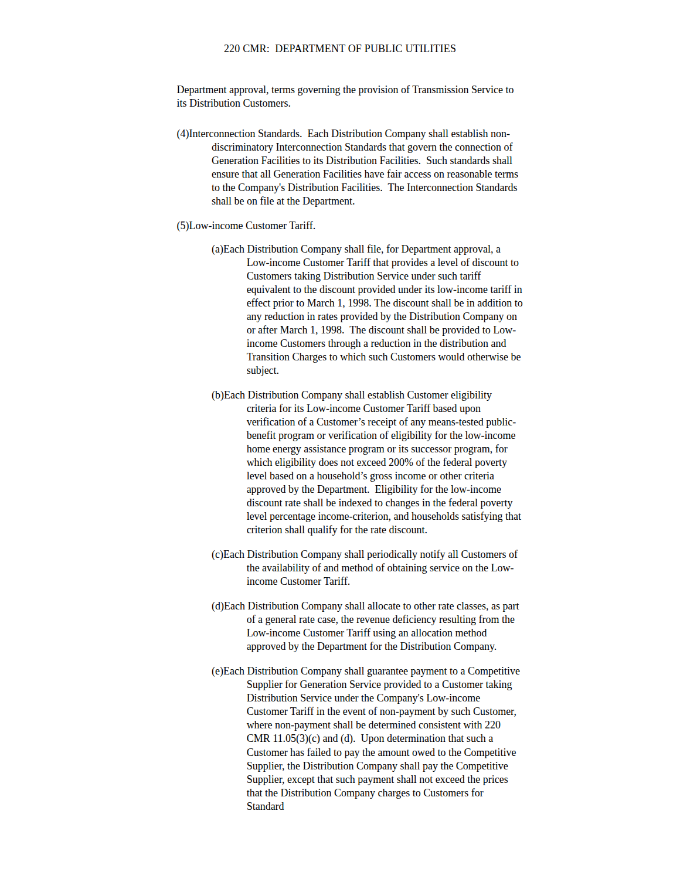220 CMR: DEPARTMENT OF PUBLIC UTILITIES
Department approval, terms governing the provision of Transmission Service to its Distribution Customers.
(4) Interconnection Standards. Each Distribution Company shall establish non-discriminatory Interconnection Standards that govern the connection of Generation Facilities to its Distribution Facilities. Such standards shall ensure that all Generation Facilities have fair access on reasonable terms to the Company's Distribution Facilities. The Interconnection Standards shall be on file at the Department.
(5) Low-income Customer Tariff.
(a) Each Distribution Company shall file, for Department approval, a Low-income Customer Tariff that provides a level of discount to Customers taking Distribution Service under such tariff equivalent to the discount provided under its low-income tariff in effect prior to March 1, 1998. The discount shall be in addition to any reduction in rates provided by the Distribution Company on or after March 1, 1998. The discount shall be provided to Low-income Customers through a reduction in the distribution and Transition Charges to which such Customers would otherwise be subject.
(b) Each Distribution Company shall establish Customer eligibility criteria for its Low-income Customer Tariff based upon verification of a Customer’s receipt of any means-tested public-benefit program or verification of eligibility for the low-income home energy assistance program or its successor program, for which eligibility does not exceed 200% of the federal poverty level based on a household’s gross income or other criteria approved by the Department. Eligibility for the low-income discount rate shall be indexed to changes in the federal poverty level percentage income-criterion, and households satisfying that criterion shall qualify for the rate discount.
(c) Each Distribution Company shall periodically notify all Customers of the availability of and method of obtaining service on the Low-income Customer Tariff.
(d) Each Distribution Company shall allocate to other rate classes, as part of a general rate case, the revenue deficiency resulting from the Low-income Customer Tariff using an allocation method approved by the Department for the Distribution Company.
(e) Each Distribution Company shall guarantee payment to a Competitive Supplier for Generation Service provided to a Customer taking Distribution Service under the Company's Low-income Customer Tariff in the event of non-payment by such Customer, where non-payment shall be determined consistent with 220 CMR 11.05(3)(c) and (d). Upon determination that such a Customer has failed to pay the amount owed to the Competitive Supplier, the Distribution Company shall pay the Competitive Supplier, except that such payment shall not exceed the prices that the Distribution Company charges to Customers for Standard